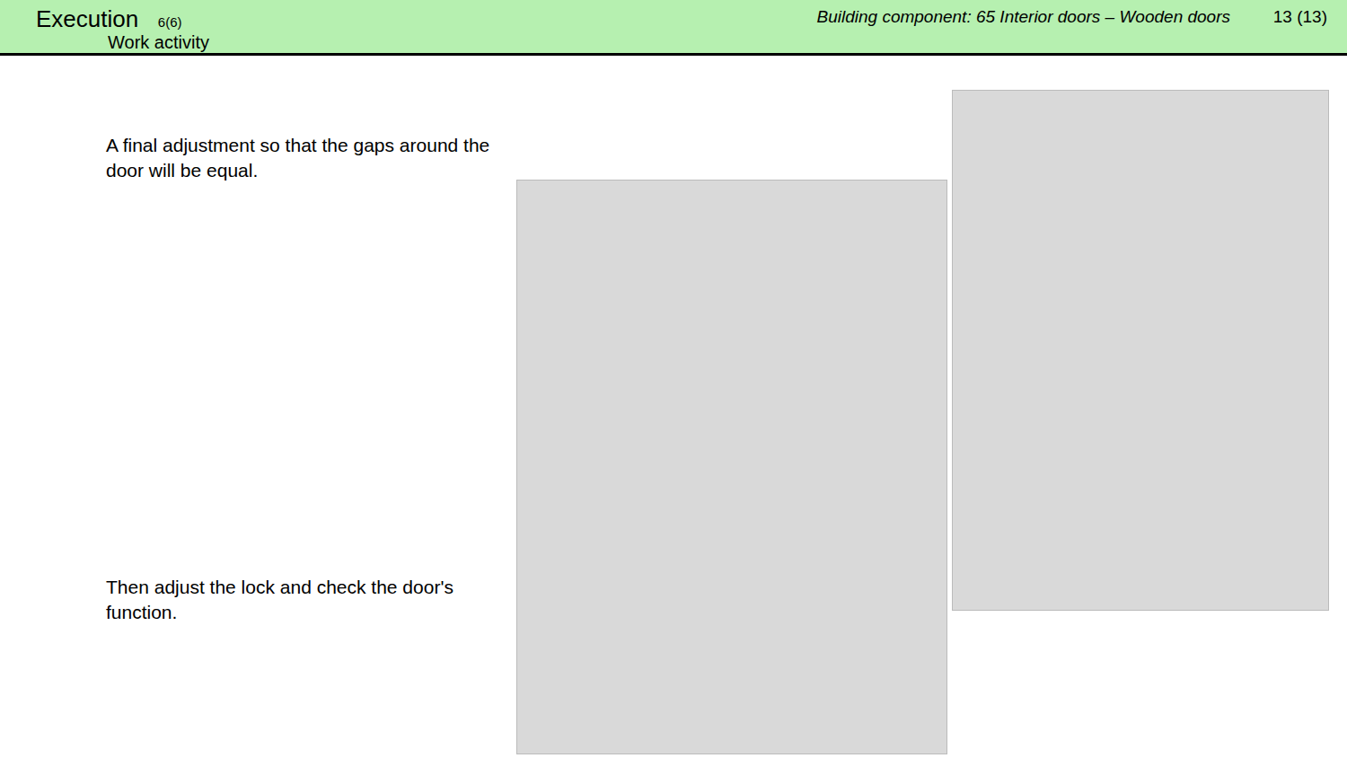Execution 6(6)
Work activity
Building component: 65 Interior doors – Wooden doors
13 (13)
A final adjustment so that the gaps around the door will be equal.
Then adjust the lock and check the door's function.